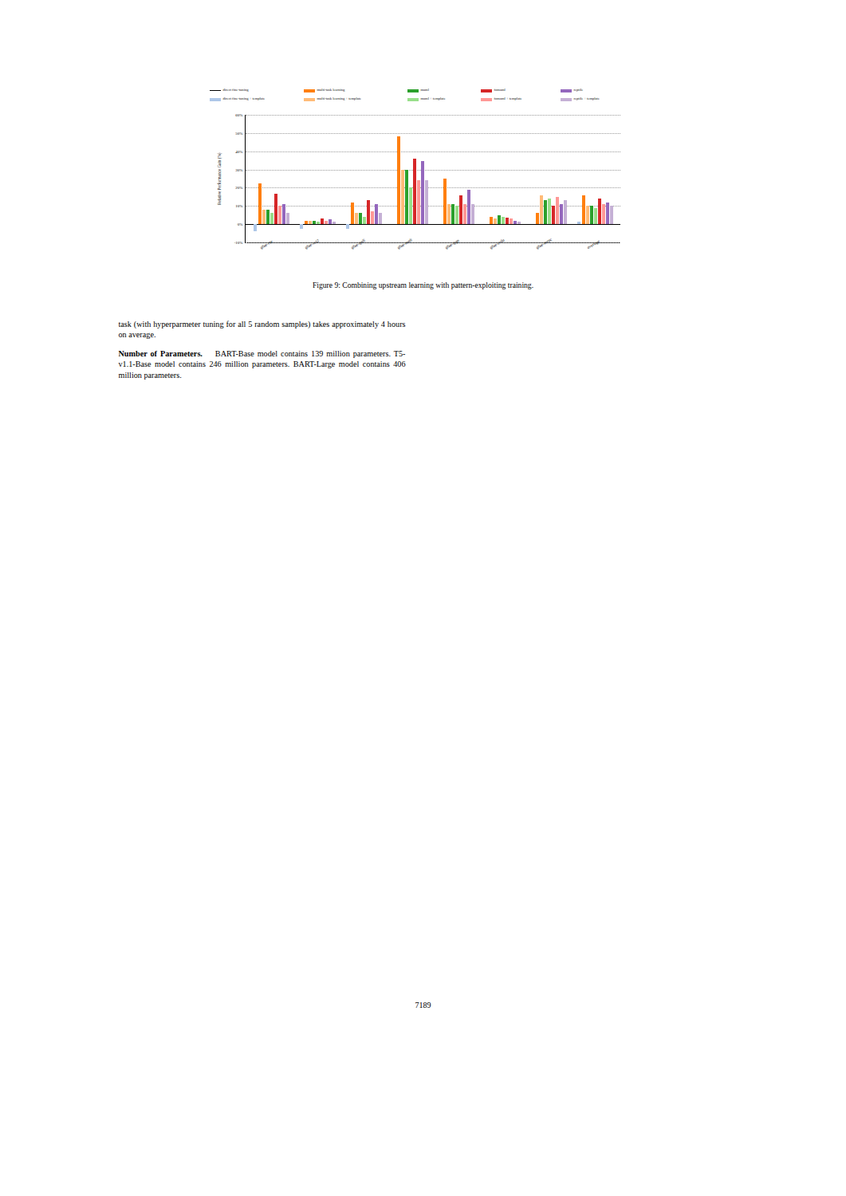direct fine-tuning
direct fine-tuning + template
multi-task learning
multi-task learning + template
maml
maml + template
fomaml
fomaml + template
reptile
reptile + template
Relative Performance Gain (%)
60%
50%
40%
30%
20%
10%
0%
-10% GROUP 1: glue-rte (center ~ 30px)
glue-rte glue-sst2 glue-qnli glue-mnli glue-qqp glue-cola glue-mrpc average
Figure 9: Combining upstream learning with pattern-exploiting training.
task (with hyperparmeter tuning for all 5 random samples) takes approximately 4 hours on average.
Number of Parameters. BART-Base model contains 139 million parameters. T5-v1.1-Base model contains 246 million parameters. BART-Large model contains 406 million parameters.
7189